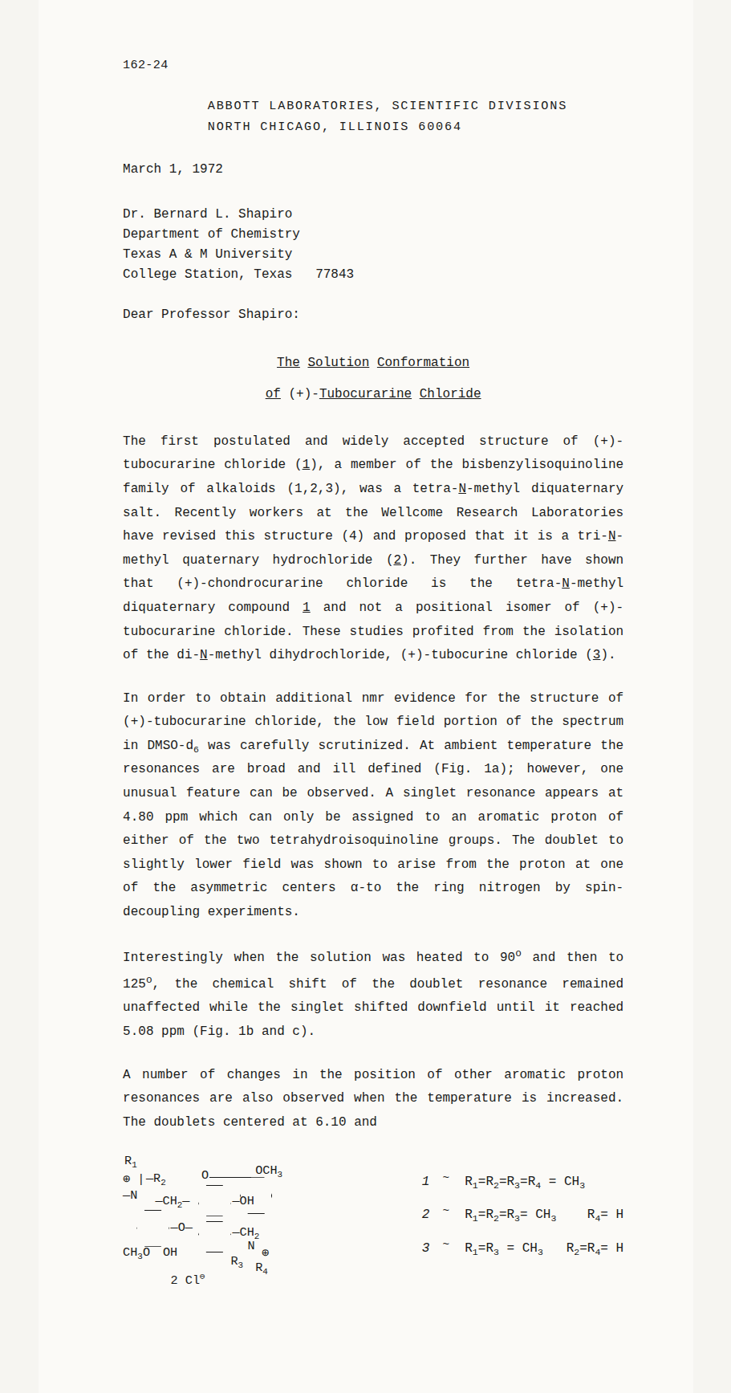162-24
ABBOTT LABORATORIES, SCIENTIFIC DIVISIONS
NORTH CHICAGO, ILLINOIS 60064
March 1, 1972
Dr. Bernard L. Shapiro
Department of Chemistry
Texas A & M University
College Station, Texas 77843
Dear Professor Shapiro:
The Solution Conformation of (+)-Tubocurarine Chloride
The first postulated and widely accepted structure of (+)-tubocurarine chloride (1), a member of the bisbenzylisoquinoline family of alkaloids (1,2,3), was a tetra-N-methyl diquaternary salt. Recently workers at the Wellcome Research Laboratories have revised this structure (4) and proposed that it is a tri-N-methyl quaternary hydrochloride (2). They further have shown that (+)-chondrocurarine chloride is the tetra-N-methyl diquaternary compound 1 and not a positional isomer of (+)-tubocurarine chloride. These studies profited from the isolation of the di-N-methyl dihydrochloride, (+)-tubocurine chloride (3).
In order to obtain additional nmr evidence for the structure of (+)-tubocurarine chloride, the low field portion of the spectrum in DMSO-d6 was carefully scrutinized. At ambient temperature the resonances are broad and ill defined (Fig. 1a); however, one unusual feature can be observed. A singlet resonance appears at 4.80 ppm which can only be assigned to an aromatic proton of either of the two tetrahydroisoquinoline groups. The doublet to slightly lower field was shown to arise from the proton at one of the asymmetric centers α-to the ring nitrogen by spin-decoupling experiments.
Interestingly when the solution was heated to 90o and then to 125o, the chemical shift of the doublet resonance remained unaffected while the singlet shifted downfield until it reached 5.08 ppm (Fig. 1b and c).
A number of changes in the position of other aromatic proton resonances are also observed when the temperature is increased. The doublets centered at 6.10 and
R1 ⊕ | —R2 —N —CH2—
—OH O
OCH3
—O—
—CH2 CH3O OH N ⊕ R3 R4 2 Cl⊖
1~ R1=R2=R3=R4 = CH3
2~ R1=R2=R3= CH3 R4= H
3~ R1=R3 = CH3 R2=R4= H